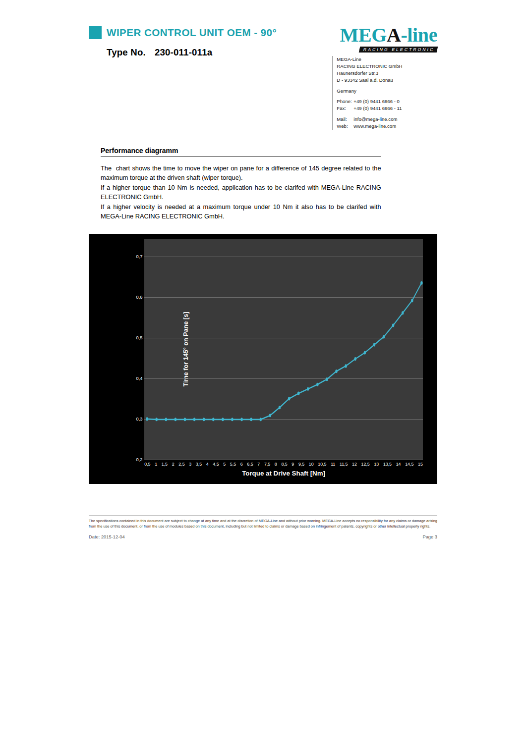Wiper Control Unit OEM - 90°
Type No. 230-011-011a
MEGA-line
RACING ELECTRONIC
MEGA-Line
RACING ELECTRONIC GmbH
Haunersdorfer Str.3
D - 93342 Saal a.d. Donau
Germany
Phone:+49 (0) 9441 6866 - 0 Fax:+49 (0) 9441 6866 - 11
Mail: info@mega-line.com Web: www.mega-line.com
Performance diagramm
The chart shows the time to move the wiper on pane for a difference of 145 degree related to the maximum torque at the driven shaft (wiper torque).
If a higher torque than 10 Nm is needed, application has to be clarifed with MEGA-Line RACING ELECTRONIC GmbH.
If a higher velocity is needed at a maximum torque under 10 Nm it also has to be clarifed with MEGA-Line RACING ELECTRONIC GmbH.
Time for 145° on Pane [s]
0,7
0,6
0,5
0,4
0,3
0,2
0,511,522,53 3,544,555,56 6,577,588,59 9,51010,51111,512 12,51313,51414,515
Torque at Drive Shaft [Nm]
The specifications contained in this document are subject to change at any time and at the discretion of MEGA-Line and without prior warning. MEGA-Line accepts no responsibility for any claims or damage arising from the use of this document, or from the use of modules based on this document, including but not limited to claims or damage based on infringement of patents, copyrights or other intellectual property rights.
Date: 2015-12-04 Page 3